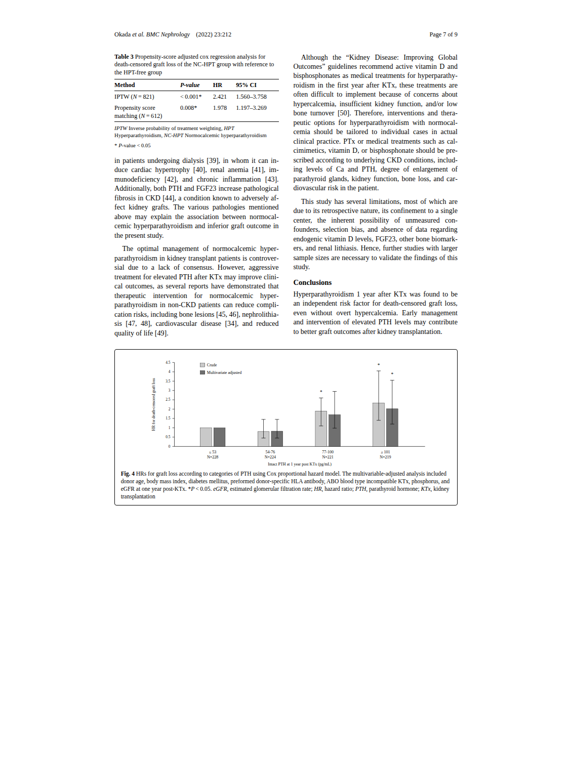Okada et al. BMC Nephrology (2022) 23:212
Page 7 of 9
Table 3 Propensity-score adjusted cox regression analysis for death-censored graft loss of the NC-HPT group with reference to the HPT-free group
| Method | P-value | HR | 95% CI |
| --- | --- | --- | --- |
| IPTW ( N = 821) | < 0.001* | 2.421 | 1.560–3.758 |
| Propensity score matching ( N = 612) | 0.008* | 1.978 | 1.197–3.269 |
IPTW Inverse probability of treatment weighting, HPT Hyperparathyroidism, NC-HPT Normocalcemic hyperparathyroidism
* P-value < 0.05
in patients undergoing dialysis [39], in whom it can induce cardiac hypertrophy [40], renal anemia [41], immunodeficiency [42], and chronic inflammation [43]. Additionally, both PTH and FGF23 increase pathological fibrosis in CKD [44], a condition known to adversely affect kidney grafts. The various pathologies mentioned above may explain the association between normocalcemic hyperparathyroidism and inferior graft outcome in the present study.
The optimal management of normocalcemic hyperparathyroidism in kidney transplant patients is controversial due to a lack of consensus. However, aggressive treatment for elevated PTH after KTx may improve clinical outcomes, as several reports have demonstrated that therapeutic intervention for normocalcemic hyperparathyroidism in non-CKD patients can reduce complication risks, including bone lesions [45, 46], nephrolithiasis [47, 48], cardiovascular disease [34], and reduced quality of life [49].
Although the “Kidney Disease: Improving Global Outcomes” guidelines recommend active vitamin D and bisphosphonates as medical treatments for hyperparathyroidism in the first year after KTx, these treatments are often difficult to implement because of concerns about hypercalcemia, insufficient kidney function, and/or low bone turnover [50]. Therefore, interventions and therapeutic options for hyperparathyroidism with normocalcemia should be tailored to individual cases in actual clinical practice. PTx or medical treatments such as calcimimetics, vitamin D, or bisphosphonate should be prescribed according to underlying CKD conditions, including levels of Ca and PTH, degree of enlargement of parathyroid glands, kidney function, bone loss, and cardiovascular risk in the patient.
This study has several limitations, most of which are due to its retrospective nature, its confinement to a single center, the inherent possibility of unmeasured confounders, selection bias, and absence of data regarding endogenic vitamin D levels, FGF23, other bone biomarkers, and renal lithiasis. Hence, further studies with larger sample sizes are necessary to validate the findings of this study.
Conclusions
Hyperparathyroidism 1 year after KTx was found to be an independent risk factor for death-censored graft loss, even without overt hypercalcemia. Early management and intervention of elevated PTH levels may contribute to better graft outcomes after kidney transplantation.
0 0.5 1 1.5 2 2.5 3 3.5 4 4.5 HR for death-censored graft loss Crude Multivariate adjusted * * * ≤ 53 N=228 54-76 N=224 77-100 N=221 ≥ 101 N=219 Intact PTH at 1 year post KTx (pg/mL)
Fig. 4 HRs for graft loss according to categories of PTH using Cox proportional hazard model. The multivariable-adjusted analysis included donor age, body mass index, diabetes mellitus, preformed donor-specific HLA antibody, ABO blood type incompatible KTx, phosphorus, and eGFR at one year post-KTx. *P < 0.05. eGFR, estimated glomerular filtration rate; HR, hazard ratio; PTH, parathyroid hormone; KTx, kidney transplantation